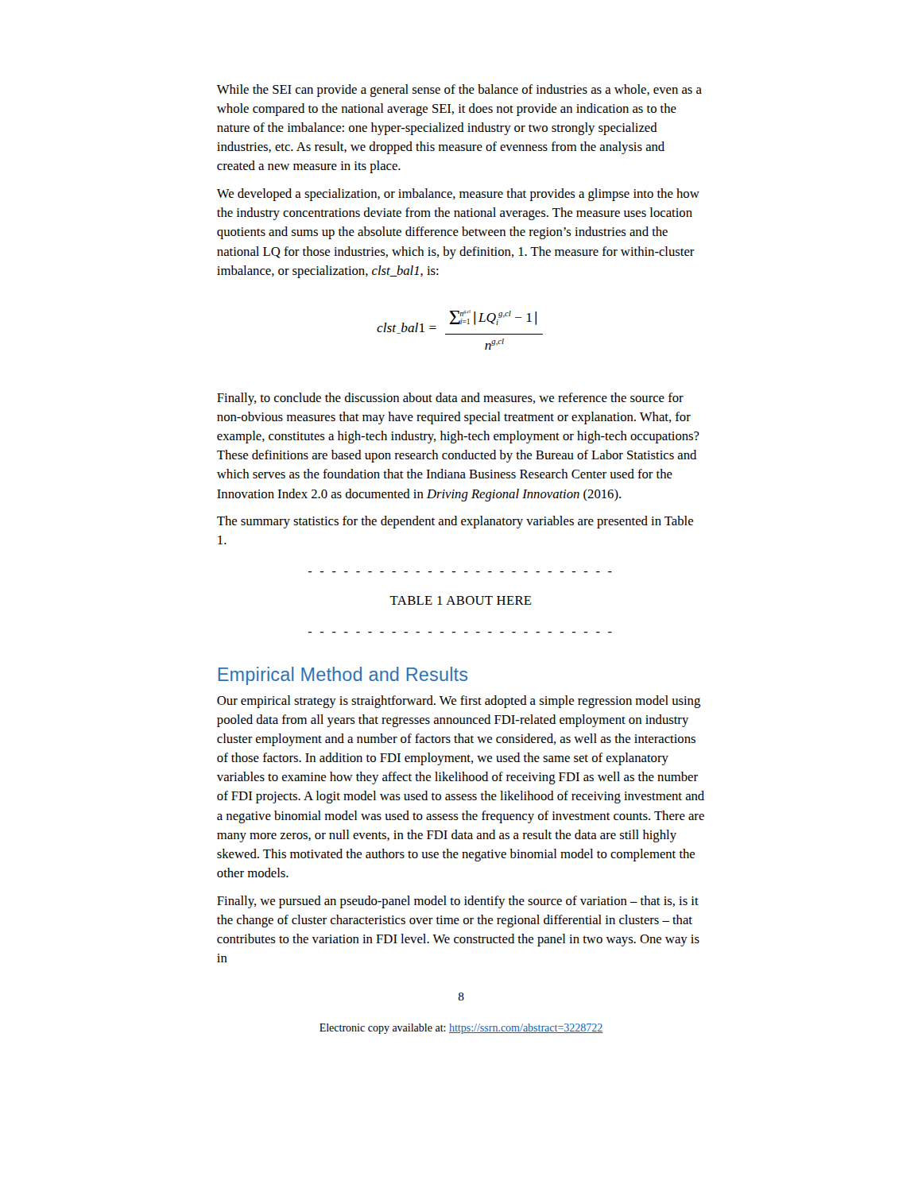While the SEI can provide a general sense of the balance of industries as a whole, even as a whole compared to the national average SEI, it does not provide an indication as to the nature of the imbalance: one hyper-specialized industry or two strongly specialized industries, etc. As result, we dropped this measure of evenness from the analysis and created a new measure in its place.
We developed a specialization, or imbalance, measure that provides a glimpse into the how the industry concentrations deviate from the national averages. The measure uses location quotients and sums up the absolute difference between the region’s industries and the national LQ for those industries, which is, by definition, 1. The measure for within-cluster imbalance, or specialization, clst_bal1, is:
clst−bal1 = Σng,cl i=1∣LQig,cl − 1∣ ng,cl
Finally, to conclude the discussion about data and measures, we reference the source for non-obvious measures that may have required special treatment or explanation. What, for example, constitutes a high-tech industry, high-tech employment or high-tech occupations? These definitions are based upon research conducted by the Bureau of Labor Statistics and which serves as the foundation that the Indiana Business Research Center used for the Innovation Index 2.0 as documented in Driving Regional Innovation (2016).
The summary statistics for the dependent and explanatory variables are presented in Table 1.
- - - - - - - - - - - - - - - - - - - - - - - - - -
TABLE 1 ABOUT HERE
- - - - - - - - - - - - - - - - - - - - - - - - - -
Empirical Method and Results
Our empirical strategy is straightforward. We first adopted a simple regression model using pooled data from all years that regresses announced FDI-related employment on industry cluster employment and a number of factors that we considered, as well as the interactions of those factors. In addition to FDI employment, we used the same set of explanatory variables to examine how they affect the likelihood of receiving FDI as well as the number of FDI projects. A logit model was used to assess the likelihood of receiving investment and a negative binomial model was used to assess the frequency of investment counts. There are many more zeros, or null events, in the FDI data and as a result the data are still highly skewed. This motivated the authors to use the negative binomial model to complement the other models.
Finally, we pursued an pseudo-panel model to identify the source of variation – that is, is it the change of cluster characteristics over time or the regional differential in clusters – that contributes to the variation in FDI level. We constructed the panel in two ways. One way is in
8
Electronic copy available at: https://ssrn.com/abstract=3228722